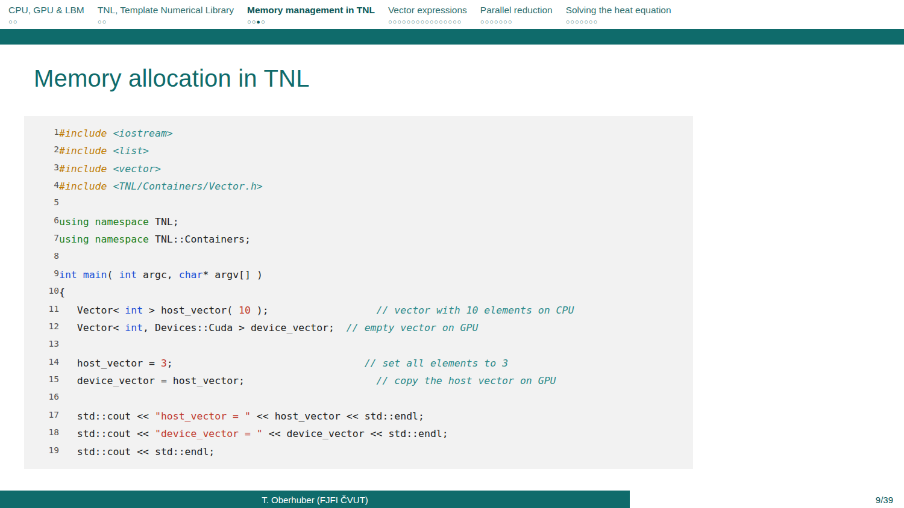CPU, GPU & LBM
○○
TNL, Template Numerical Library
○○
Memory management in TNL
○○●○
Vector expressions
○○○○○○○○○○○○○○○○
Parallel reduction
○○○○○○○
Solving the heat equation
○○○○○○○
Memory allocation in TNL
| 1 | #include <iostream> |
| 2 | #include <list> |
| 3 | #include <vector> |
| 4 | #include <TNL/Containers/Vector.h> |
| 5 | |
| 6 | using namespace TNL; |
| 7 | using namespace TNL::Containers; |
| 8 | |
| 9 | int main ( int argc, char * argv[] ) |
| 10 | { |
| 11 | Vector< int > host_vector( 10 ); // vector with 10 elements on CPU |
| 12 | Vector< int , Devices::Cuda > device_vector; // empty vector on GPU |
| 13 | |
| 14 | host_vector = 3 ; // set all elements to 3 |
| 15 | device_vector = host_vector; // copy the host vector on GPU |
| 16 | |
| 17 | std::cout << "host_vector = " << host_vector << std::endl; |
| 18 | std::cout << "device_vector = " << device_vector << std::endl; |
| 19 | std::cout << std::endl; |
T. Oberhuber (FJFI ČVUT)
9/39